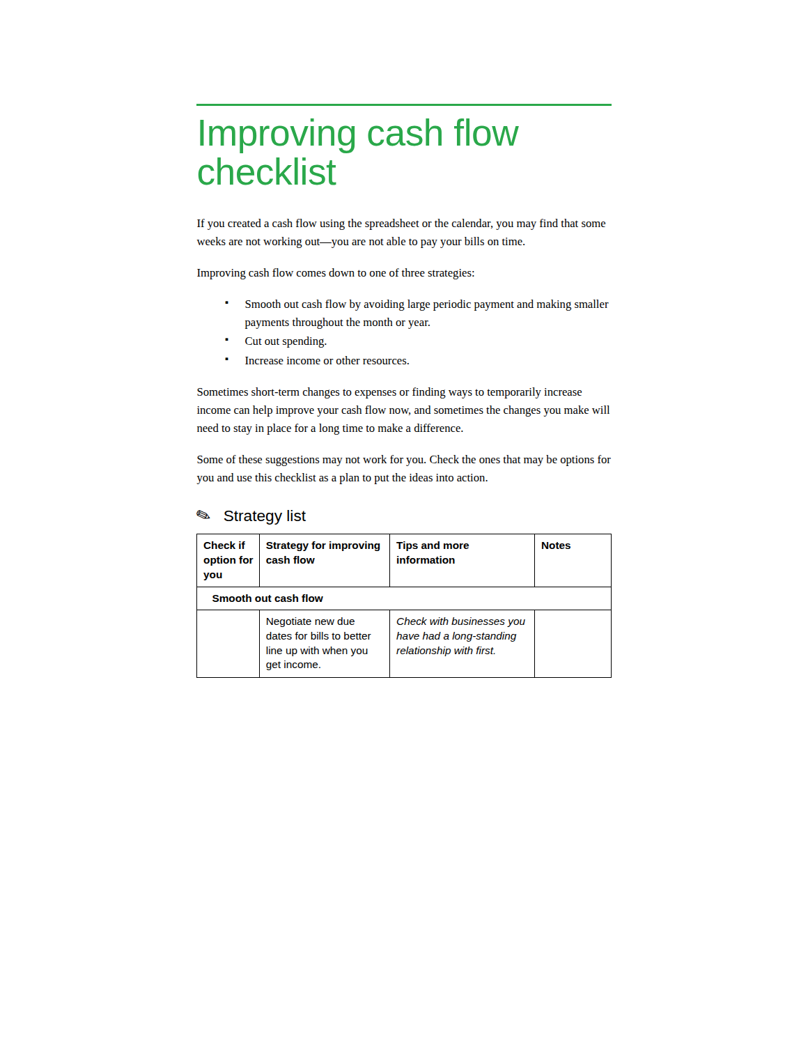Improving cash flow checklist
If you created a cash flow using the spreadsheet or the calendar, you may find that some weeks are not working out—you are not able to pay your bills on time.
Improving cash flow comes down to one of three strategies:
Smooth out cash flow by avoiding large periodic payment and making smaller payments throughout the month or year.
Cut out spending.
Increase income or other resources.
Sometimes short-term changes to expenses or finding ways to temporarily increase income can help improve your cash flow now, and sometimes the changes you make will need to stay in place for a long time to make a difference.
Some of these suggestions may not work for you. Check the ones that may be options for you and use this checklist as a plan to put the ideas into action.
✎
Strategy list
| Check if option for you | Strategy for improving cash flow | Tips and more information | Notes |
| --- | --- | --- | --- |
| Smooth out cash flow |
| | Negotiate new due dates for bills to better line up with when you get income. | Check with businesses you have had a long-standing relationship with first. | |